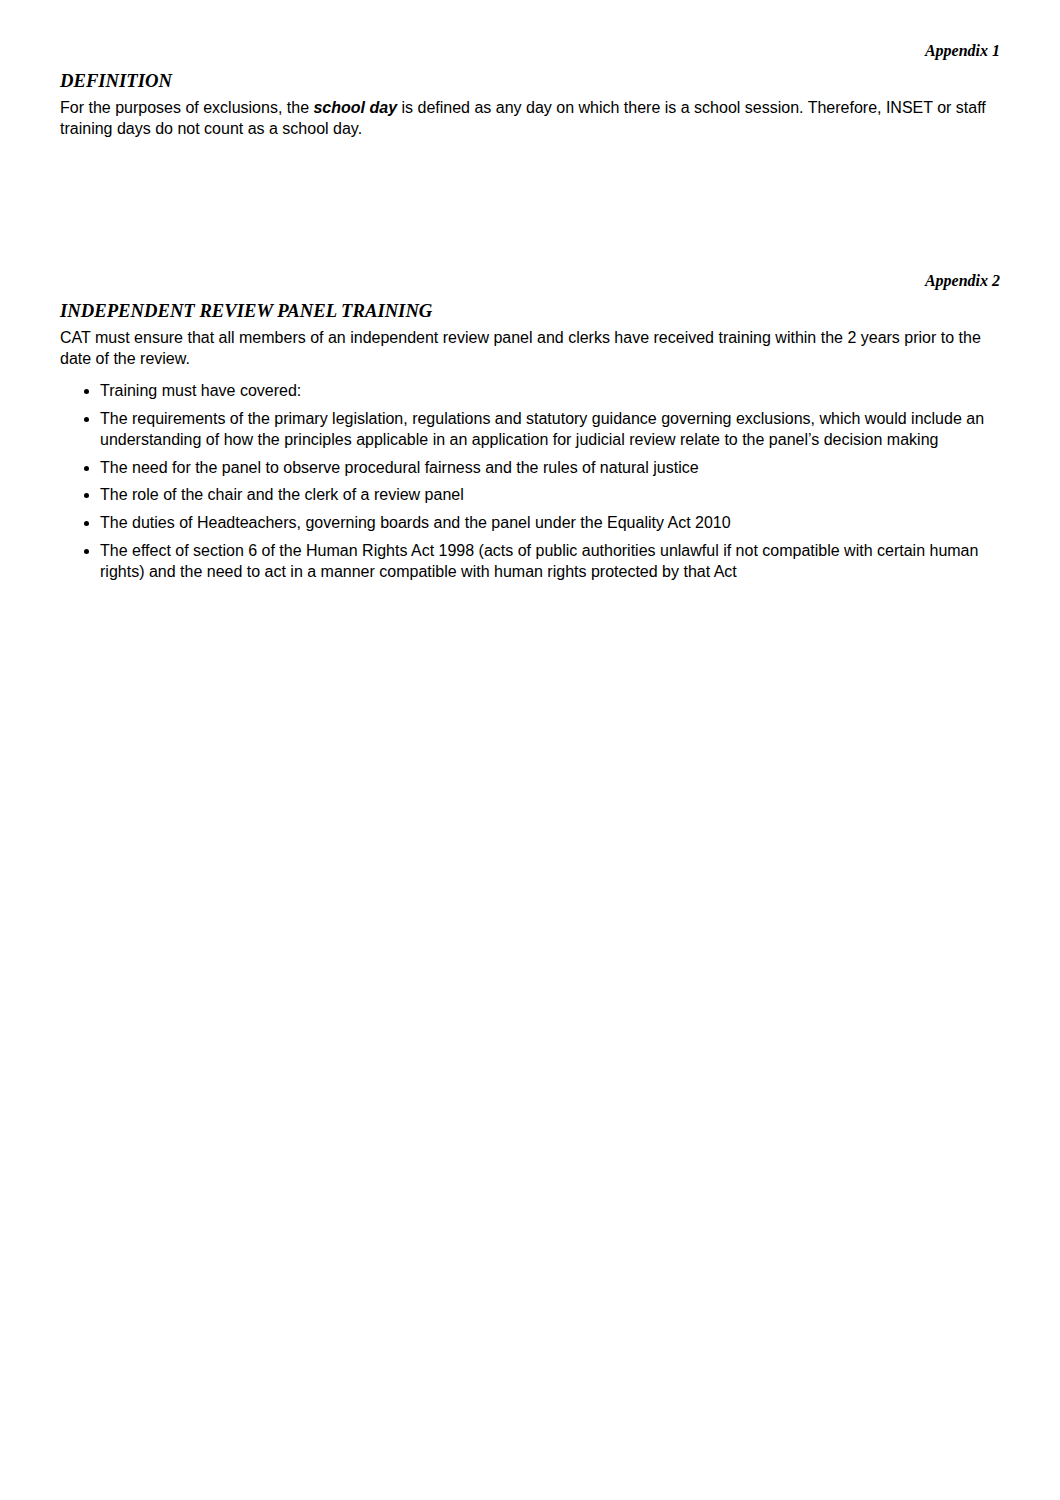Appendix 1
DEFINITION
For the purposes of exclusions, the school day is defined as any day on which there is a school session. Therefore, INSET or staff training days do not count as a school day.
Appendix 2
INDEPENDENT REVIEW PANEL TRAINING
CAT must ensure that all members of an independent review panel and clerks have received training within the 2 years prior to the date of the review.
Training must have covered:
The requirements of the primary legislation, regulations and statutory guidance governing exclusions, which would include an understanding of how the principles applicable in an application for judicial review relate to the panel’s decision making
The need for the panel to observe procedural fairness and the rules of natural justice
The role of the chair and the clerk of a review panel
The duties of Headteachers, governing boards and the panel under the Equality Act 2010
The effect of section 6 of the Human Rights Act 1998 (acts of public authorities unlawful if not compatible with certain human rights) and the need to act in a manner compatible with human rights protected by that Act